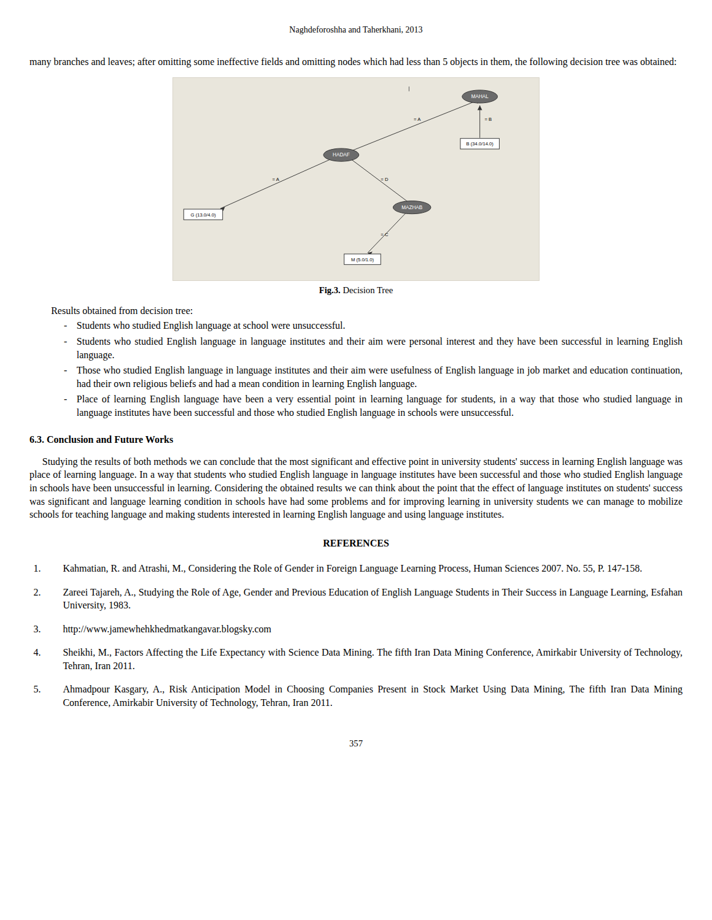Naghdeforoshha and Taherkhani, 2013
many branches and leaves; after omitting some ineffective fields and omitting nodes which had less than 5 objects in them, the following decision tree was obtained:
MAHAL HADAF MAZHAB B (34.0/14.0) G (13.0/4.0) M (5.0/1.0) = A = B = A = D = C
Fig.3. Decision Tree
Results obtained from decision tree:
Students who studied English language at school were unsuccessful.
Students who studied English language in language institutes and their aim were personal interest and they have been successful in learning English language.
Those who studied English language in language institutes and their aim were usefulness of English language in job market and education continuation, had their own religious beliefs and had a mean condition in learning English language.
Place of learning English language have been a very essential point in learning language for students, in a way that those who studied language in language institutes have been successful and those who studied English language in schools were unsuccessful.
6.3. Conclusion and Future Works
Studying the results of both methods we can conclude that the most significant and effective point in university students' success in learning English language was place of learning language. In a way that students who studied English language in language institutes have been successful and those who studied English language in schools have been unsuccessful in learning. Considering the obtained results we can think about the point that the effect of language institutes on students' success was significant and language learning condition in schools have had some problems and for improving learning in university students we can manage to mobilize schools for teaching language and making students interested in learning English language and using language institutes.
REFERENCES
Kahmatian, R. and Atrashi, M., Considering the Role of Gender in Foreign Language Learning Process, Human Sciences 2007. No. 55, P. 147-158.
Zareei Tajareh, A., Studying the Role of Age, Gender and Previous Education of English Language Students in Their Success in Language Learning, Esfahan University, 1983.
http://www.jamewhehkhedmatkangavar.blogsky.com
Sheikhi, M., Factors Affecting the Life Expectancy with Science Data Mining. The fifth Iran Data Mining Conference, Amirkabir University of Technology, Tehran, Iran 2011.
Ahmadpour Kasgary, A., Risk Anticipation Model in Choosing Companies Present in Stock Market Using Data Mining, The fifth Iran Data Mining Conference, Amirkabir University of Technology, Tehran, Iran 2011.
357